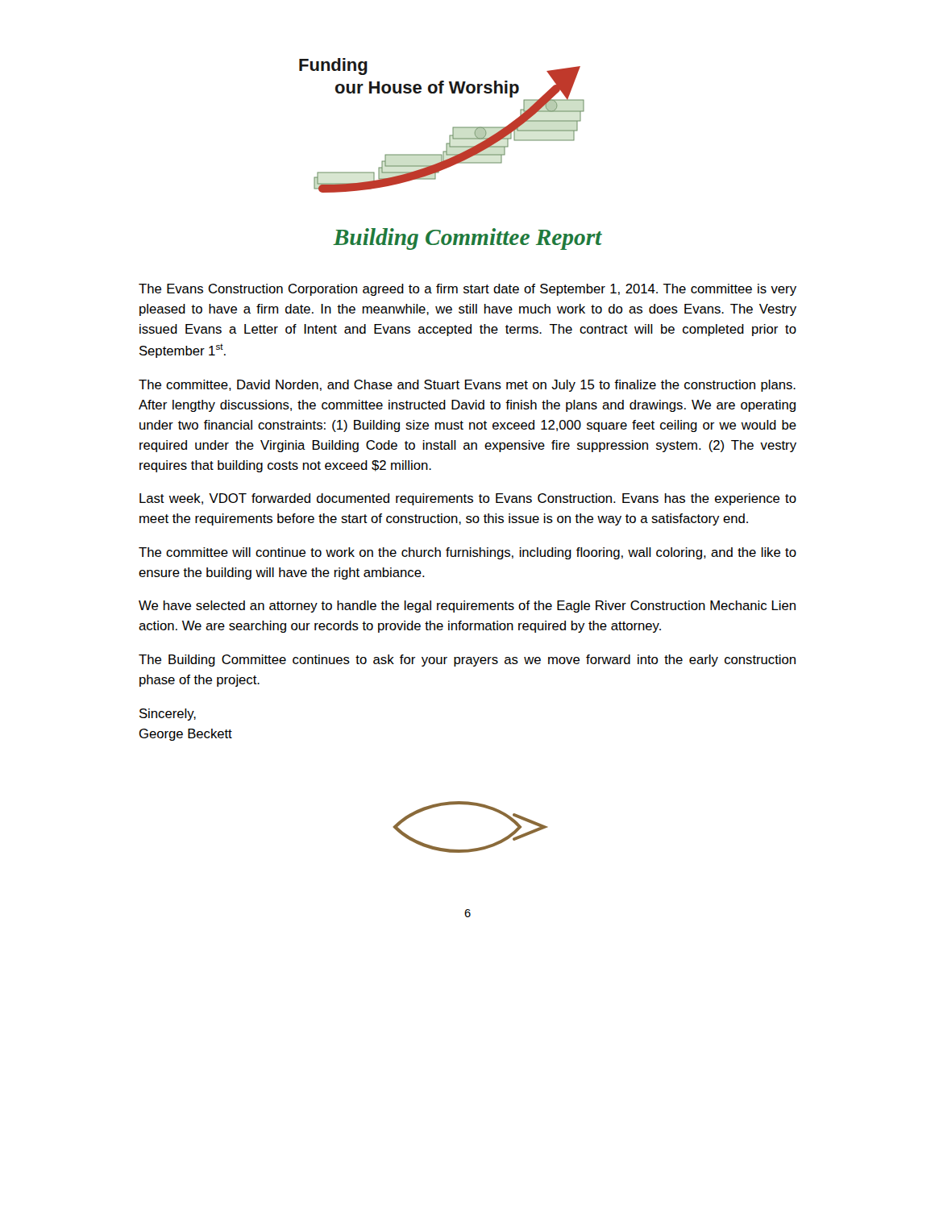Funding our House of Worship
Building Committee Report
The Evans Construction Corporation agreed to a firm start date of September 1, 2014. The committee is very pleased to have a firm date. In the meanwhile, we still have much work to do as does Evans. The Vestry issued Evans a Letter of Intent and Evans accepted the terms. The contract will be completed prior to September 1st.
The committee, David Norden, and Chase and Stuart Evans met on July 15 to finalize the construction plans. After lengthy discussions, the committee instructed David to finish the plans and drawings. We are operating under two financial constraints: (1) Building size must not exceed 12,000 square feet ceiling or we would be required under the Virginia Building Code to install an expensive fire suppression system. (2) The vestry requires that building costs not exceed $2 million.
Last week, VDOT forwarded documented requirements to Evans Construction. Evans has the experience to meet the requirements before the start of construction, so this issue is on the way to a satisfactory end.
The committee will continue to work on the church furnishings, including flooring, wall coloring, and the like to ensure the building will have the right ambiance.
We have selected an attorney to handle the legal requirements of the Eagle River Construction Mechanic Lien action. We are searching our records to provide the information required by the attorney.
The Building Committee continues to ask for your prayers as we move forward into the early construction phase of the project.
Sincerely,
George Beckett
6